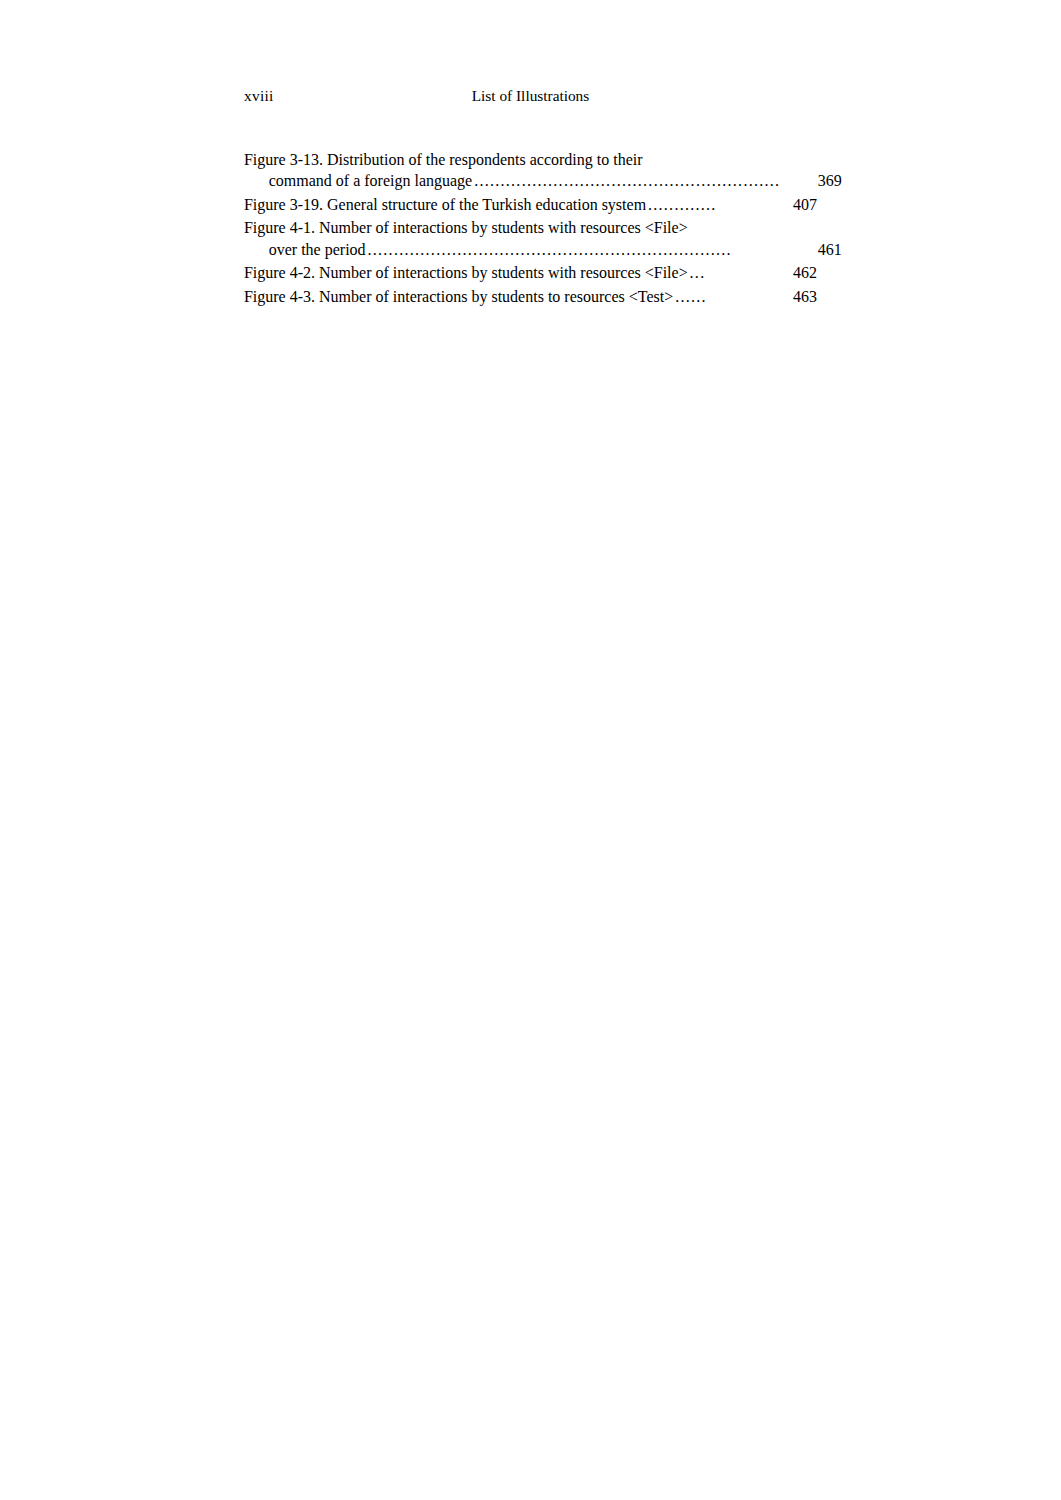xviii
List of Illustrations
Figure 3-13. Distribution of the respondents according to their
command of a foreign language .......................................................... 369
Figure 3-19. General structure of the Turkish education system ............. 407
Figure 4-1. Number of interactions by students with resources <File>
over the period ..................................................................... 461
Figure 4-2. Number of interactions by students with resources <File> ... 462
Figure 4-3. Number of interactions by students to resources <Test> ...... 463